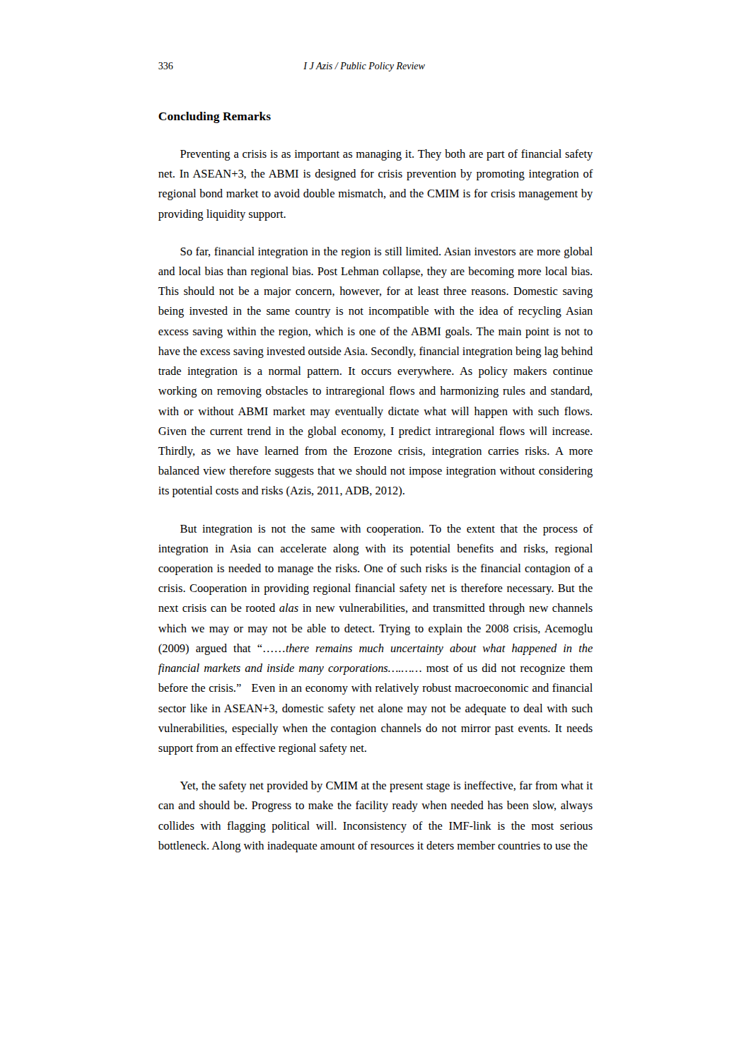336 I J Azis / Public Policy Review
Concluding Remarks
Preventing a crisis is as important as managing it. They both are part of financial safety net. In ASEAN+3, the ABMI is designed for crisis prevention by promoting integration of regional bond market to avoid double mismatch, and the CMIM is for crisis management by providing liquidity support.
So far, financial integration in the region is still limited. Asian investors are more global and local bias than regional bias. Post Lehman collapse, they are becoming more local bias. This should not be a major concern, however, for at least three reasons. Domestic saving being invested in the same country is not incompatible with the idea of recycling Asian excess saving within the region, which is one of the ABMI goals. The main point is not to have the excess saving invested outside Asia. Secondly, financial integration being lag behind trade integration is a normal pattern. It occurs everywhere. As policy makers continue working on removing obstacles to intraregional flows and harmonizing rules and standard, with or without ABMI market may eventually dictate what will happen with such flows. Given the current trend in the global economy, I predict intraregional flows will increase. Thirdly, as we have learned from the Erozone crisis, integration carries risks. A more balanced view therefore suggests that we should not impose integration without considering its potential costs and risks (Azis, 2011, ADB, 2012).
But integration is not the same with cooperation. To the extent that the process of integration in Asia can accelerate along with its potential benefits and risks, regional cooperation is needed to manage the risks. One of such risks is the financial contagion of a crisis. Cooperation in providing regional financial safety net is therefore necessary. But the next crisis can be rooted alas in new vulnerabilities, and transmitted through new channels which we may or may not be able to detect. Trying to explain the 2008 crisis, Acemoglu (2009) argued that “……there remains much uncertainty about what happened in the financial markets and inside many corporations….…… most of us did not recognize them before the crisis.” Even in an economy with relatively robust macroeconomic and financial sector like in ASEAN+3, domestic safety net alone may not be adequate to deal with such vulnerabilities, especially when the contagion channels do not mirror past events. It needs support from an effective regional safety net.
Yet, the safety net provided by CMIM at the present stage is ineffective, far from what it can and should be. Progress to make the facility ready when needed has been slow, always collides with flagging political will. Inconsistency of the IMF-link is the most serious bottleneck. Along with inadequate amount of resources it deters member countries to use the